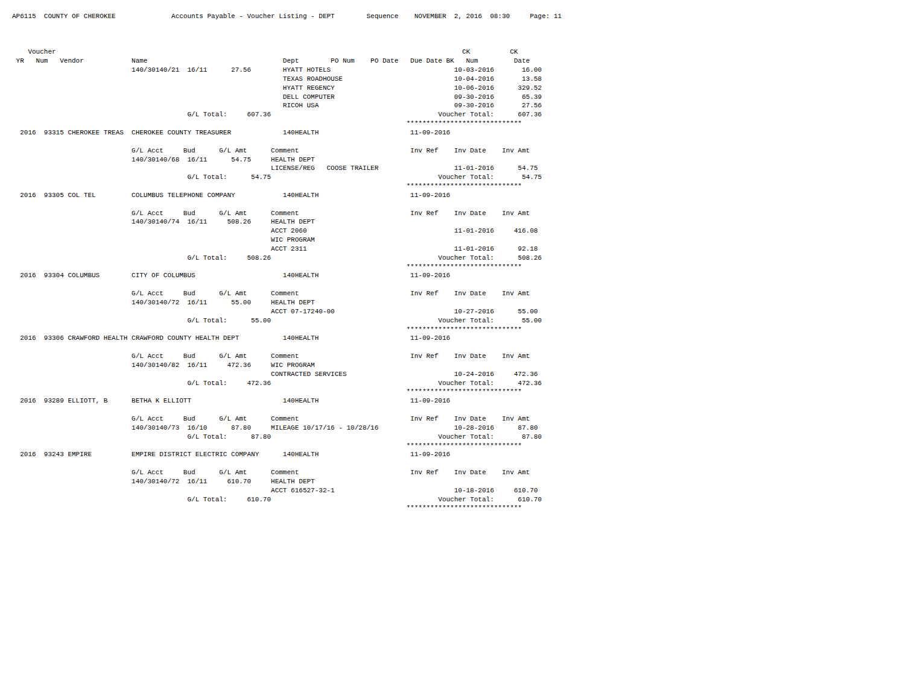AP6115  COUNTY OF CHEROKEE              Accounts Payable - Voucher Listing - DEPT        Sequence    NOVEMBER  2, 2016  08:30     Page: 11



    Voucher                                                                                                      CK          CK
 YR   Num   Vendor            Name                                  Dept        PO Num    PO Date   Due Date BK   Num         Date
                              140/30140/21  16/11      27.56        HYATT HOTELS                               10-03-2016       16.00
                                                                    TEXAS ROADHOUSE                            10-04-2016       13.58
                                                                    HYATT REGENCY                              10-06-2016      329.52
                                                                    DELL COMPUTER                              09-30-2016       65.39
                                                                    RICOH USA                                  09-30-2016       27.56
                                            G/L Total:     607.36                                          Voucher Total:      607.36
                                                                                                   *****************************
  2016  93315 CHEROKEE TREAS  CHEROKEE COUNTY TREASURER             140HEALTH                       11-09-2016

                              G/L Acct     Bud      G/L Amt      Comment                            Inv Ref    Inv Date    Inv Amt
                              140/30140/68  16/11      54.75     HEALTH DEPT
                                                                 LICENSE/REG   COOSE TRAILER                   11-01-2016      54.75
                                            G/L Total:      54.75                                          Voucher Total:       54.75
                                                                                                   *****************************
  2016  93305 COL TEL         COLUMBUS TELEPHONE COMPANY            140HEALTH                       11-09-2016

                              G/L Acct     Bud      G/L Amt      Comment                            Inv Ref    Inv Date    Inv Amt
                              140/30140/74  16/11     508.26     HEALTH DEPT
                                                                 ACCT 2060                                     11-01-2016     416.08
                                                                 WIC PROGRAM
                                                                 ACCT 2311                                     11-01-2016      92.18
                                            G/L Total:     508.26                                          Voucher Total:      508.26
                                                                                                   *****************************
  2016  93304 COLUMBUS        CITY OF COLUMBUS                      140HEALTH                       11-09-2016

                              G/L Acct     Bud      G/L Amt      Comment                            Inv Ref    Inv Date    Inv Amt
                              140/30140/72  16/11      55.00     HEALTH DEPT
                                                                 ACCT 07-17240-00                              10-27-2016      55.00
                                            G/L Total:      55.00                                          Voucher Total:       55.00
                                                                                                   *****************************
  2016  93306 CRAWFORD HEALTH CRAWFORD COUNTY HEALTH DEPT           140HEALTH                       11-09-2016

                              G/L Acct     Bud      G/L Amt      Comment                            Inv Ref    Inv Date    Inv Amt
                              140/30140/82  16/11     472.36     WIC PROGRAM
                                                                 CONTRACTED SERVICES                           10-24-2016     472.36
                                            G/L Total:     472.36                                          Voucher Total:      472.36
                                                                                                   *****************************
  2016  93289 ELLIOTT, B      BETHA K ELLIOTT                       140HEALTH                       11-09-2016

                              G/L Acct     Bud      G/L Amt      Comment                            Inv Ref    Inv Date    Inv Amt
                              140/30140/73  16/10      87.80     MILEAGE 10/17/16 - 10/28/16                   10-28-2016      87.80
                                            G/L Total:      87.80                                          Voucher Total:       87.80
                                                                                                   *****************************
  2016  93243 EMPIRE          EMPIRE DISTRICT ELECTRIC COMPANY      140HEALTH                       11-09-2016

                              G/L Acct     Bud      G/L Amt      Comment                            Inv Ref    Inv Date    Inv Amt
                              140/30140/72  16/11     610.70     HEALTH DEPT
                                                                 ACCT 616527-32-1                              10-18-2016     610.70
                                            G/L Total:     610.70                                          Voucher Total:      610.70
                                                                                                   *****************************